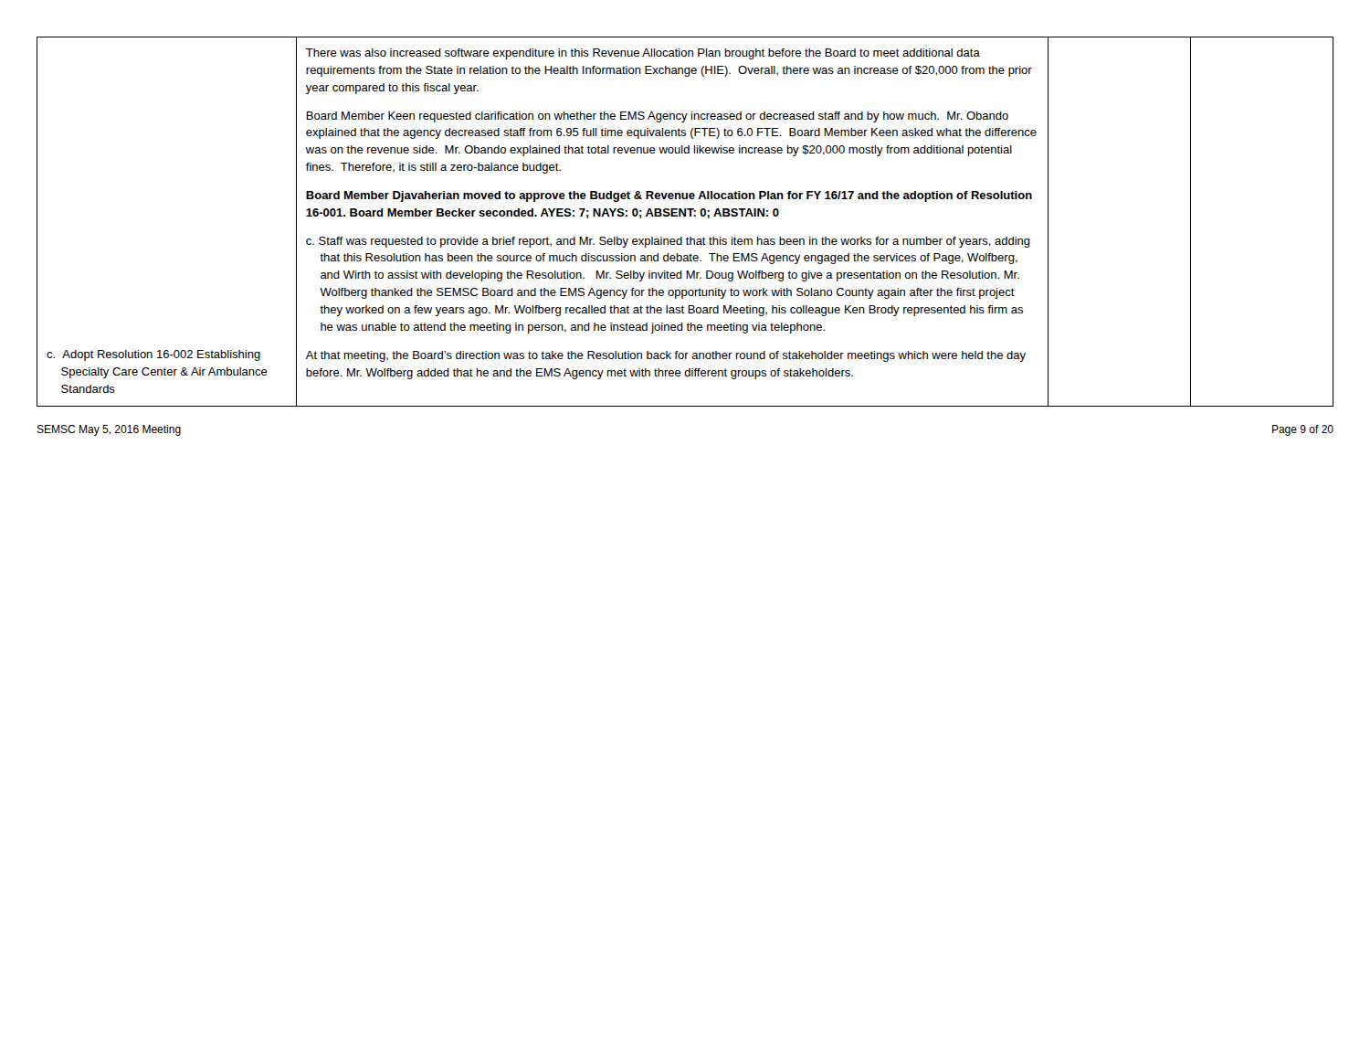| c. Adopt Resolution 16-002 Establishing Specialty Care Center & Air Ambulance Standards | There was also increased software expenditure in this Revenue Allocation Plan brought before the Board to meet additional data requirements from the State in relation to the Health Information Exchange (HIE). Overall, there was an increase of $20,000 from the prior year compared to this fiscal year. Board Member Keen requested clarification on whether the EMS Agency increased or decreased staff and by how much. Mr. Obando explained that the agency decreased staff from 6.95 full time equivalents (FTE) to 6.0 FTE. Board Member Keen asked what the difference was on the revenue side. Mr. Obando explained that total revenue would likewise increase by $20,000 mostly from additional potential fines. Therefore, it is still a zero-balance budget. Board Member Djavaherian moved to approve the Budget & Revenue Allocation Plan for FY 16/17 and the adoption of Resolution 16-001. Board Member Becker seconded. AYES: 7; NAYS: 0; ABSENT: 0; ABSTAIN: 0 c. Staff was requested to provide a brief report, and Mr. Selby explained that this item has been in the works for a number of years, adding that this Resolution has been the source of much discussion and debate. The EMS Agency engaged the services of Page, Wolfberg, and Wirth to assist with developing the Resolution. Mr. Selby invited Mr. Doug Wolfberg to give a presentation on the Resolution. Mr. Wolfberg thanked the SEMSC Board and the EMS Agency for the opportunity to work with Solano County again after the first project they worked on a few years ago. Mr. Wolfberg recalled that at the last Board Meeting, his colleague Ken Brody represented his firm as he was unable to attend the meeting in person, and he instead joined the meeting via telephone. At that meeting, the Board’s direction was to take the Resolution back for another round of stakeholder meetings which were held the day before. Mr. Wolfberg added that he and the EMS Agency met with three different groups of stakeholders. | | |
SEMSC May 5, 2016 Meeting Page 9 of 20